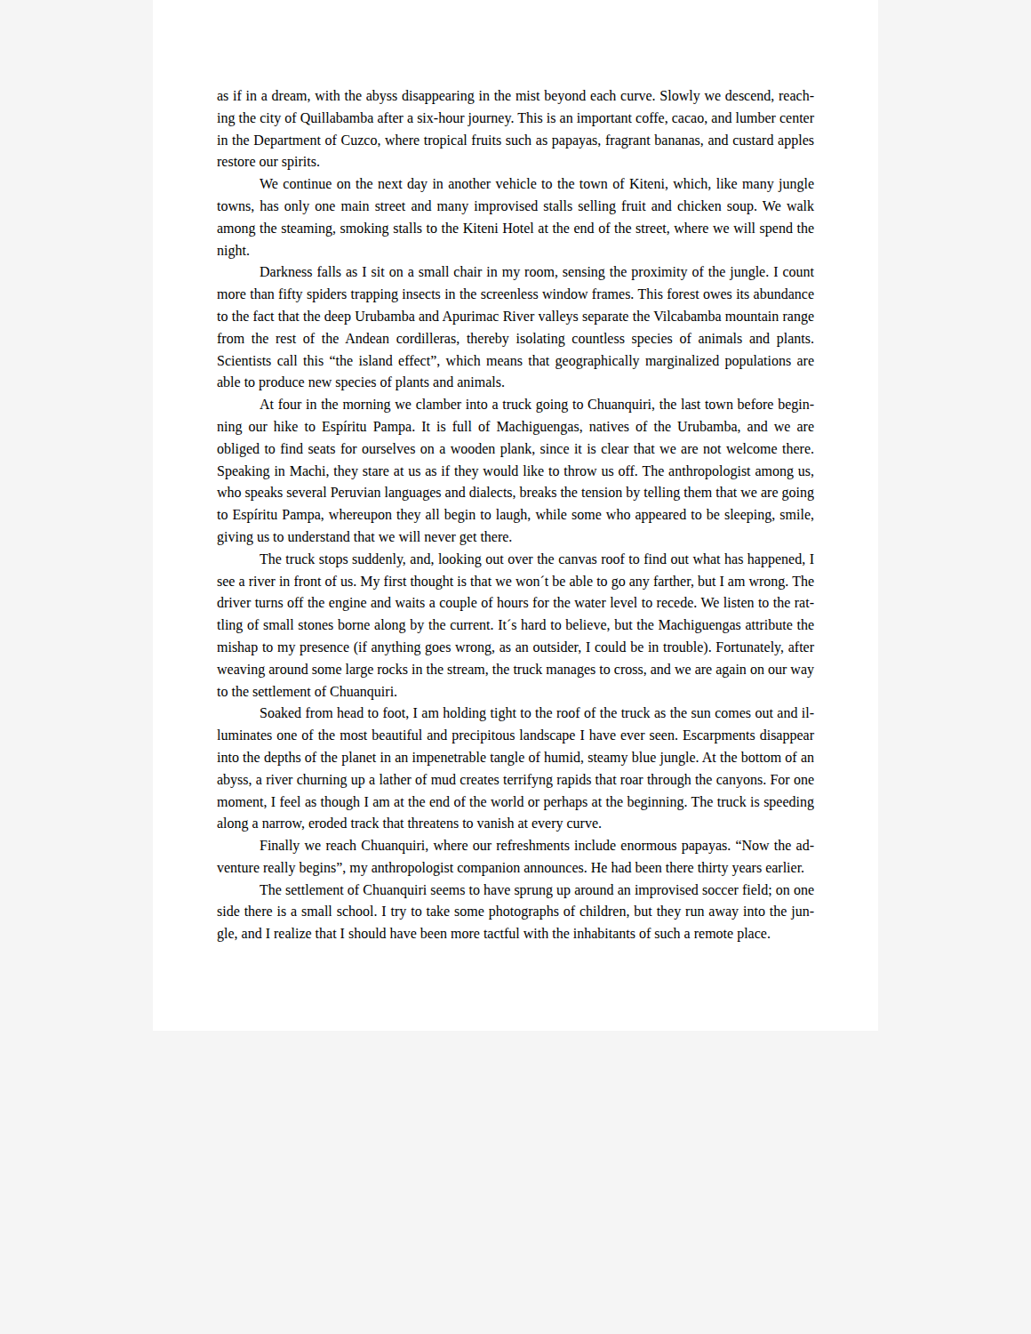as if in a dream, with the abyss disappearing in the mist beyond each curve. Slowly we descend, reaching the city of Quillabamba after a six-hour journey. This is an important coffe, cacao, and lumber center in the Department of Cuzco, where tropical fruits such as papayas, fragrant bananas, and custard apples restore our spirits.
We continue on the next day in another vehicle to the town of Kiteni, which, like many jungle towns, has only one main street and many improvised stalls selling fruit and chicken soup. We walk among the steaming, smoking stalls to the Kiteni Hotel at the end of the street, where we will spend the night.
Darkness falls as I sit on a small chair in my room, sensing the proximity of the jungle. I count more than fifty spiders trapping insects in the screenless window frames. This forest owes its abundance to the fact that the deep Urubamba and Apurimac River valleys separate the Vilcabamba mountain range from the rest of the Andean cordilleras, thereby isolating countless species of animals and plants. Scientists call this “the island effect”, which means that geographically marginalized populations are able to produce new species of plants and animals.
At four in the morning we clamber into a truck going to Chuanquiri, the last town before beginning our hike to Espíritu Pampa. It is full of Machiguengas, natives of the Urubamba, and we are obliged to find seats for ourselves on a wooden plank, since it is clear that we are not welcome there. Speaking in Machi, they stare at us as if they would like to throw us off. The anthropologist among us, who speaks several Peruvian languages and dialects, breaks the tension by telling them that we are going to Espíritu Pampa, whereupon they all begin to laugh, while some who appeared to be sleeping, smile, giving us to understand that we will never get there.
The truck stops suddenly, and, looking out over the canvas roof to find out what has happened, I see a river in front of us. My first thought is that we won´t be able to go any farther, but I am wrong. The driver turns off the engine and waits a couple of hours for the water level to recede. We listen to the rattling of small stones borne along by the current. It´s hard to believe, but the Machiguengas attribute the mishap to my presence (if anything goes wrong, as an outsider, I could be in trouble). Fortunately, after weaving around some large rocks in the stream, the truck manages to cross, and we are again on our way to the settlement of Chuanquiri.
Soaked from head to foot, I am holding tight to the roof of the truck as the sun comes out and illuminates one of the most beautiful and precipitous landscape I have ever seen. Escarpments disappear into the depths of the planet in an impenetrable tangle of humid, steamy blue jungle. At the bottom of an abyss, a river churning up a lather of mud creates terrifyng rapids that roar through the canyons. For one moment, I feel as though I am at the end of the world or perhaps at the beginning. The truck is speeding along a narrow, eroded track that threatens to vanish at every curve.
Finally we reach Chuanquiri, where our refreshments include enormous papayas. “Now the adventure really begins”, my anthropologist companion announces. He had been there thirty years earlier.
The settlement of Chuanquiri seems to have sprung up around an improvised soccer field; on one side there is a small school. I try to take some photographs of children, but they run away into the jungle, and I realize that I should have been more tactful with the inhabitants of such a remote place.